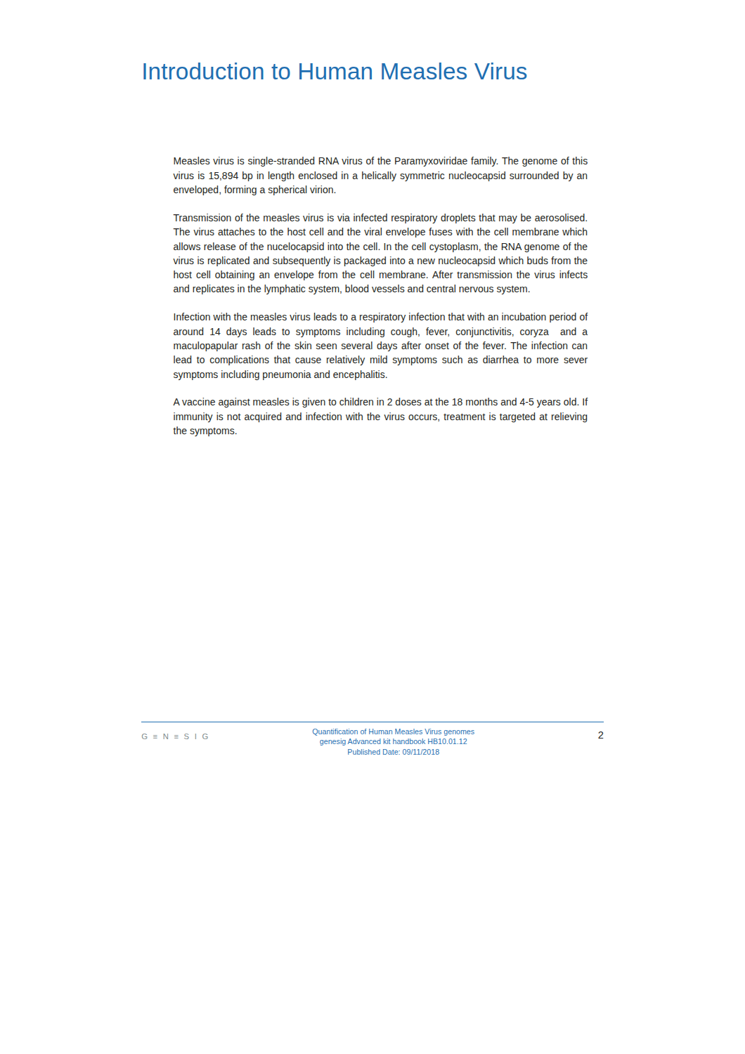Introduction to Human Measles Virus
Measles virus is single-stranded RNA virus of the Paramyxoviridae family. The genome of this virus is 15,894 bp in length enclosed in a helically symmetric nucleocapsid surrounded by an enveloped, forming a spherical virion.
Transmission of the measles virus is via infected respiratory droplets that may be aerosolised. The virus attaches to the host cell and the viral envelope fuses with the cell membrane which allows release of the nucelocapsid into the cell. In the cell cystoplasm, the RNA genome of the virus is replicated and subsequently is packaged into a new nucleocapsid which buds from the host cell obtaining an envelope from the cell membrane. After transmission the virus infects and replicates in the lymphatic system, blood vessels and central nervous system.
Infection with the measles virus leads to a respiratory infection that with an incubation period of around 14 days leads to symptoms including cough, fever, conjunctivitis, coryza and a maculopapular rash of the skin seen several days after onset of the fever. The infection can lead to complications that cause relatively mild symptoms such as diarrhea to more sever symptoms including pneumonia and encephalitis.
A vaccine against measles is given to children in 2 doses at the 18 months and 4-5 years old. If immunity is not acquired and infection with the virus occurs, treatment is targeted at relieving the symptoms.
G ≡ N ≡ S I G
Quantification of Human Measles Virus genomes
genesig Advanced kit handbook HB10.01.12
Published Date: 09/11/2018
2